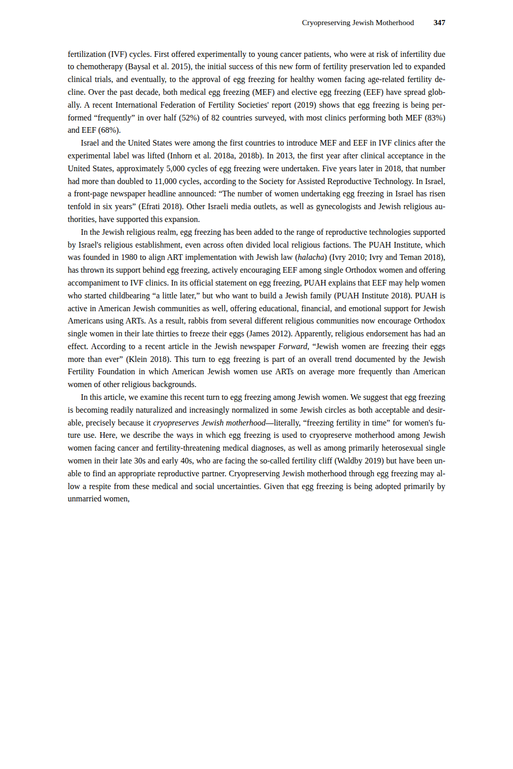Cryopreserving Jewish Motherhood 347
fertilization (IVF) cycles. First offered experimentally to young cancer patients, who were at risk of infertility due to chemotherapy (Baysal et al. 2015), the initial success of this new form of fertility preservation led to expanded clinical trials, and eventually, to the approval of egg freezing for healthy women facing age-related fertility decline. Over the past decade, both medical egg freezing (MEF) and elective egg freezing (EEF) have spread globally. A recent International Federation of Fertility Societies' report (2019) shows that egg freezing is being performed “frequently” in over half (52%) of 82 countries surveyed, with most clinics performing both MEF (83%) and EEF (68%).
Israel and the United States were among the first countries to introduce MEF and EEF in IVF clinics after the experimental label was lifted (Inhorn et al. 2018a, 2018b). In 2013, the first year after clinical acceptance in the United States, approximately 5,000 cycles of egg freezing were undertaken. Five years later in 2018, that number had more than doubled to 11,000 cycles, according to the Society for Assisted Reproductive Technology. In Israel, a front-page newspaper headline announced: “The number of women undertaking egg freezing in Israel has risen tenfold in six years” (Efrati 2018). Other Israeli media outlets, as well as gynecologists and Jewish religious authorities, have supported this expansion.
In the Jewish religious realm, egg freezing has been added to the range of reproductive technologies supported by Israel's religious establishment, even across often divided local religious factions. The PUAH Institute, which was founded in 1980 to align ART implementation with Jewish law (halacha) (Ivry 2010; Ivry and Teman 2018), has thrown its support behind egg freezing, actively encouraging EEF among single Orthodox women and offering accompaniment to IVF clinics. In its official statement on egg freezing, PUAH explains that EEF may help women who started childbearing “a little later,” but who want to build a Jewish family (PUAH Institute 2018). PUAH is active in American Jewish communities as well, offering educational, financial, and emotional support for Jewish Americans using ARTs. As a result, rabbis from several different religious communities now encourage Orthodox single women in their late thirties to freeze their eggs (James 2012). Apparently, religious endorsement has had an effect. According to a recent article in the Jewish newspaper Forward, “Jewish women are freezing their eggs more than ever” (Klein 2018). This turn to egg freezing is part of an overall trend documented by the Jewish Fertility Foundation in which American Jewish women use ARTs on average more frequently than American women of other religious backgrounds.
In this article, we examine this recent turn to egg freezing among Jewish women. We suggest that egg freezing is becoming readily naturalized and increasingly normalized in some Jewish circles as both acceptable and desirable, precisely because it cryopreserves Jewish motherhood—literally, “freezing fertility in time” for women's future use. Here, we describe the ways in which egg freezing is used to cryopreserve motherhood among Jewish women facing cancer and fertility-threatening medical diagnoses, as well as among primarily heterosexual single women in their late 30s and early 40s, who are facing the so-called fertility cliff (Waldby 2019) but have been unable to find an appropriate reproductive partner. Cryopreserving Jewish motherhood through egg freezing may allow a respite from these medical and social uncertainties. Given that egg freezing is being adopted primarily by unmarried women,